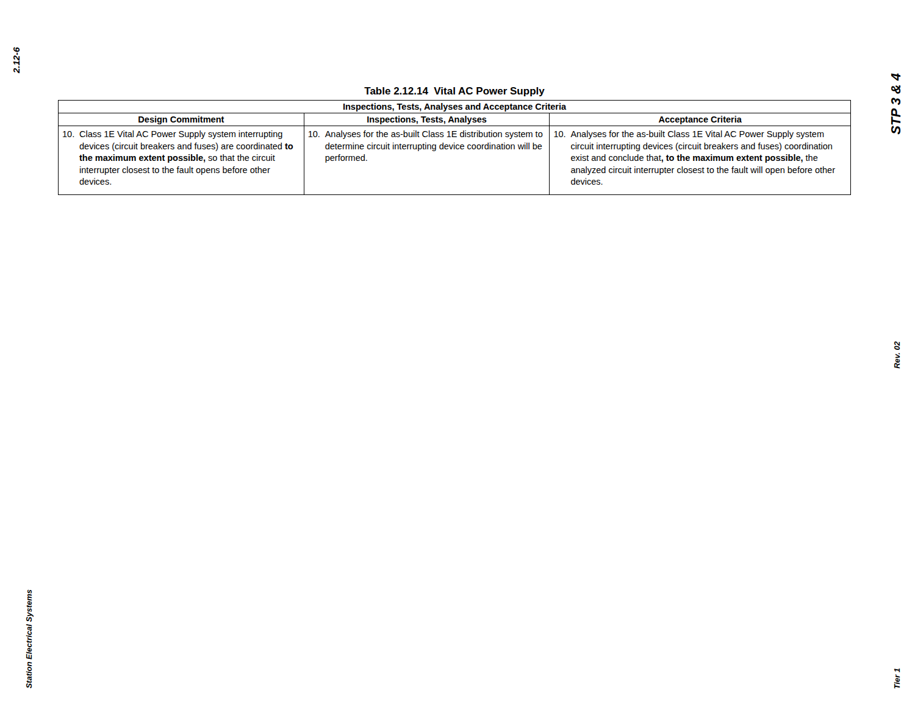2.12-6
Station Electrical Systems
STP 3 & 4
Rev. 02
Tier 1
Table 2.12.14 Vital AC Power Supply
| Inspections, Tests, Analyses and Acceptance Criteria |
| --- |
| Design Commitment | Inspections, Tests, Analyses | Acceptance Criteria |
| 10. Class 1E Vital AC Power Supply system interrupting devices (circuit breakers and fuses) are coordinated to the maximum extent possible, so that the circuit interrupter closest to the fault opens before other devices. | 10. Analyses for the as-built Class 1E distribution system to determine circuit interrupting device coordination will be performed. | 10. Analyses for the as-built Class 1E Vital AC Power Supply system circuit interrupting devices (circuit breakers and fuses) coordination exist and conclude that , to the maximum extent possible, the analyzed circuit interrupter closest to the fault will open before other devices. |